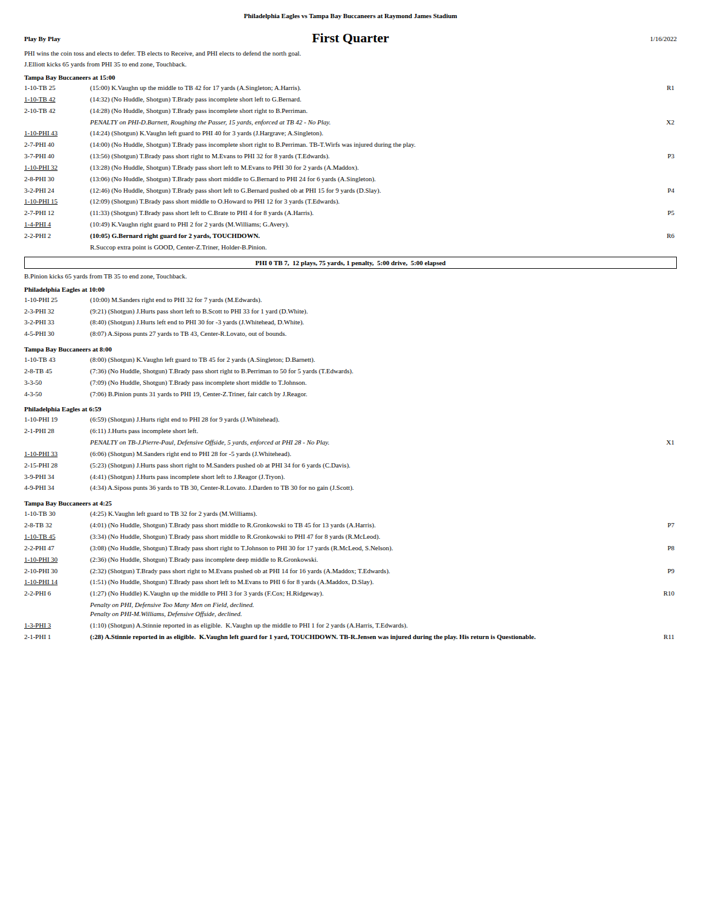Philadelphia Eagles vs Tampa Bay Buccaneers at Raymond James Stadium
Play By Play
First Quarter
1/16/2022
PHI wins the coin toss and elects to defer. TB elects to Receive, and PHI elects to defend the north goal.
J.Elliott kicks 65 yards from PHI 35 to end zone, Touchback.
Tampa Bay Buccaneers at 15:00
| 1-10-TB 25 | (15:00) K.Vaughn up the middle to TB 42 for 17 yards (A.Singleton; A.Harris). | R1 |
| 1-10-TB 42 | (14:32) (No Huddle, Shotgun) T.Brady pass incomplete short left to G.Bernard. | |
| 2-10-TB 42 | (14:28) (No Huddle, Shotgun) T.Brady pass incomplete short right to B.Perriman. | |
| | PENALTY on PHI-D.Barnett, Roughing the Passer, 15 yards, enforced at TB 42 - No Play. | X2 |
| 1-10-PHI 43 | (14:24) (Shotgun) K.Vaughn left guard to PHI 40 for 3 yards (J.Hargrave; A.Singleton). | |
| 2-7-PHI 40 | (14:00) (No Huddle, Shotgun) T.Brady pass incomplete short right to B.Perriman. TB-T.Wirfs was injured during the play. | |
| 3-7-PHI 40 | (13:56) (Shotgun) T.Brady pass short right to M.Evans to PHI 32 for 8 yards (T.Edwards). | P3 |
| 1-10-PHI 32 | (13:28) (No Huddle, Shotgun) T.Brady pass short left to M.Evans to PHI 30 for 2 yards (A.Maddox). | |
| 2-8-PHI 30 | (13:06) (No Huddle, Shotgun) T.Brady pass short middle to G.Bernard to PHI 24 for 6 yards (A.Singleton). | |
| 3-2-PHI 24 | (12:46) (No Huddle, Shotgun) T.Brady pass short left to G.Bernard pushed ob at PHI 15 for 9 yards (D.Slay). | P4 |
| 1-10-PHI 15 | (12:09) (Shotgun) T.Brady pass short middle to O.Howard to PHI 12 for 3 yards (T.Edwards). | |
| 2-7-PHI 12 | (11:33) (Shotgun) T.Brady pass short left to C.Brate to PHI 4 for 8 yards (A.Harris). | P5 |
| 1-4-PHI 4 | (10:49) K.Vaughn right guard to PHI 2 for 2 yards (M.Williams; G.Avery). | |
| 2-2-PHI 2 | (10:05) G.Bernard right guard for 2 yards, TOUCHDOWN. | R6 |
| | R.Succop extra point is GOOD, Center-Z.Triner, Holder-B.Pinion. | |
PHI 0 TB 7, 12 plays, 75 yards, 1 penalty, 5:00 drive, 5:00 elapsed
B.Pinion kicks 65 yards from TB 35 to end zone, Touchback.
Philadelphia Eagles at 10:00
| 1-10-PHI 25 | (10:00) M.Sanders right end to PHI 32 for 7 yards (M.Edwards). | |
| 2-3-PHI 32 | (9:21) (Shotgun) J.Hurts pass short left to B.Scott to PHI 33 for 1 yard (D.White). | |
| 3-2-PHI 33 | (8:40) (Shotgun) J.Hurts left end to PHI 30 for -3 yards (J.Whitehead, D.White). | |
| 4-5-PHI 30 | (8:07) A.Siposs punts 27 yards to TB 43, Center-R.Lovato, out of bounds. | |
Tampa Bay Buccaneers at 8:00
| 1-10-TB 43 | (8:00) (Shotgun) K.Vaughn left guard to TB 45 for 2 yards (A.Singleton; D.Barnett). | |
| 2-8-TB 45 | (7:36) (No Huddle, Shotgun) T.Brady pass short right to B.Perriman to 50 for 5 yards (T.Edwards). | |
| 3-3-50 | (7:09) (No Huddle, Shotgun) T.Brady pass incomplete short middle to T.Johnson. | |
| 4-3-50 | (7:06) B.Pinion punts 31 yards to PHI 19, Center-Z.Triner, fair catch by J.Reagor. | |
Philadelphia Eagles at 6:59
| 1-10-PHI 19 | (6:59) (Shotgun) J.Hurts right end to PHI 28 for 9 yards (J.Whitehead). | |
| 2-1-PHI 28 | (6:11) J.Hurts pass incomplete short left. | |
| | PENALTY on TB-J.Pierre-Paul, Defensive Offside, 5 yards, enforced at PHI 28 - No Play. | X1 |
| 1-10-PHI 33 | (6:06) (Shotgun) M.Sanders right end to PHI 28 for -5 yards (J.Whitehead). | |
| 2-15-PHI 28 | (5:23) (Shotgun) J.Hurts pass short right to M.Sanders pushed ob at PHI 34 for 6 yards (C.Davis). | |
| 3-9-PHI 34 | (4:41) (Shotgun) J.Hurts pass incomplete short left to J.Reagor (J.Tryon). | |
| 4-9-PHI 34 | (4:34) A.Siposs punts 36 yards to TB 30, Center-R.Lovato. J.Darden to TB 30 for no gain (J.Scott). | |
Tampa Bay Buccaneers at 4:25
| 1-10-TB 30 | (4:25) K.Vaughn left guard to TB 32 for 2 yards (M.Williams). | |
| 2-8-TB 32 | (4:01) (No Huddle, Shotgun) T.Brady pass short middle to R.Gronkowski to TB 45 for 13 yards (A.Harris). | P7 |
| 1-10-TB 45 | (3:34) (No Huddle, Shotgun) T.Brady pass short middle to R.Gronkowski to PHI 47 for 8 yards (R.McLeod). | |
| 2-2-PHI 47 | (3:08) (No Huddle, Shotgun) T.Brady pass short right to T.Johnson to PHI 30 for 17 yards (R.McLeod, S.Nelson). | P8 |
| 1-10-PHI 30 | (2:36) (No Huddle, Shotgun) T.Brady pass incomplete deep middle to R.Gronkowski. | |
| 2-10-PHI 30 | (2:32) (Shotgun) T.Brady pass short right to M.Evans pushed ob at PHI 14 for 16 yards (A.Maddox; T.Edwards). | P9 |
| 1-10-PHI 14 | (1:51) (No Huddle, Shotgun) T.Brady pass short left to M.Evans to PHI 6 for 8 yards (A.Maddox, D.Slay). | |
| 2-2-PHI 6 | (1:27) (No Huddle) K.Vaughn up the middle to PHI 3 for 3 yards (F.Cox; H.Ridgeway). | R10 |
| | Penalty on PHI, Defensive Too Many Men on Field, declined. Penalty on PHI-M.Williams, Defensive Offside, declined. | |
| 1-3-PHI 3 | (1:10) (Shotgun) A.Stinnie reported in as eligible. K.Vaughn up the middle to PHI 1 for 2 yards (A.Harris, T.Edwards). | |
| 2-1-PHI 1 | (:28) A.Stinnie reported in as eligible. K.Vaughn left guard for 1 yard, TOUCHDOWN. TB-R.Jensen was injured during the play. His return is Questionable. | R11 |